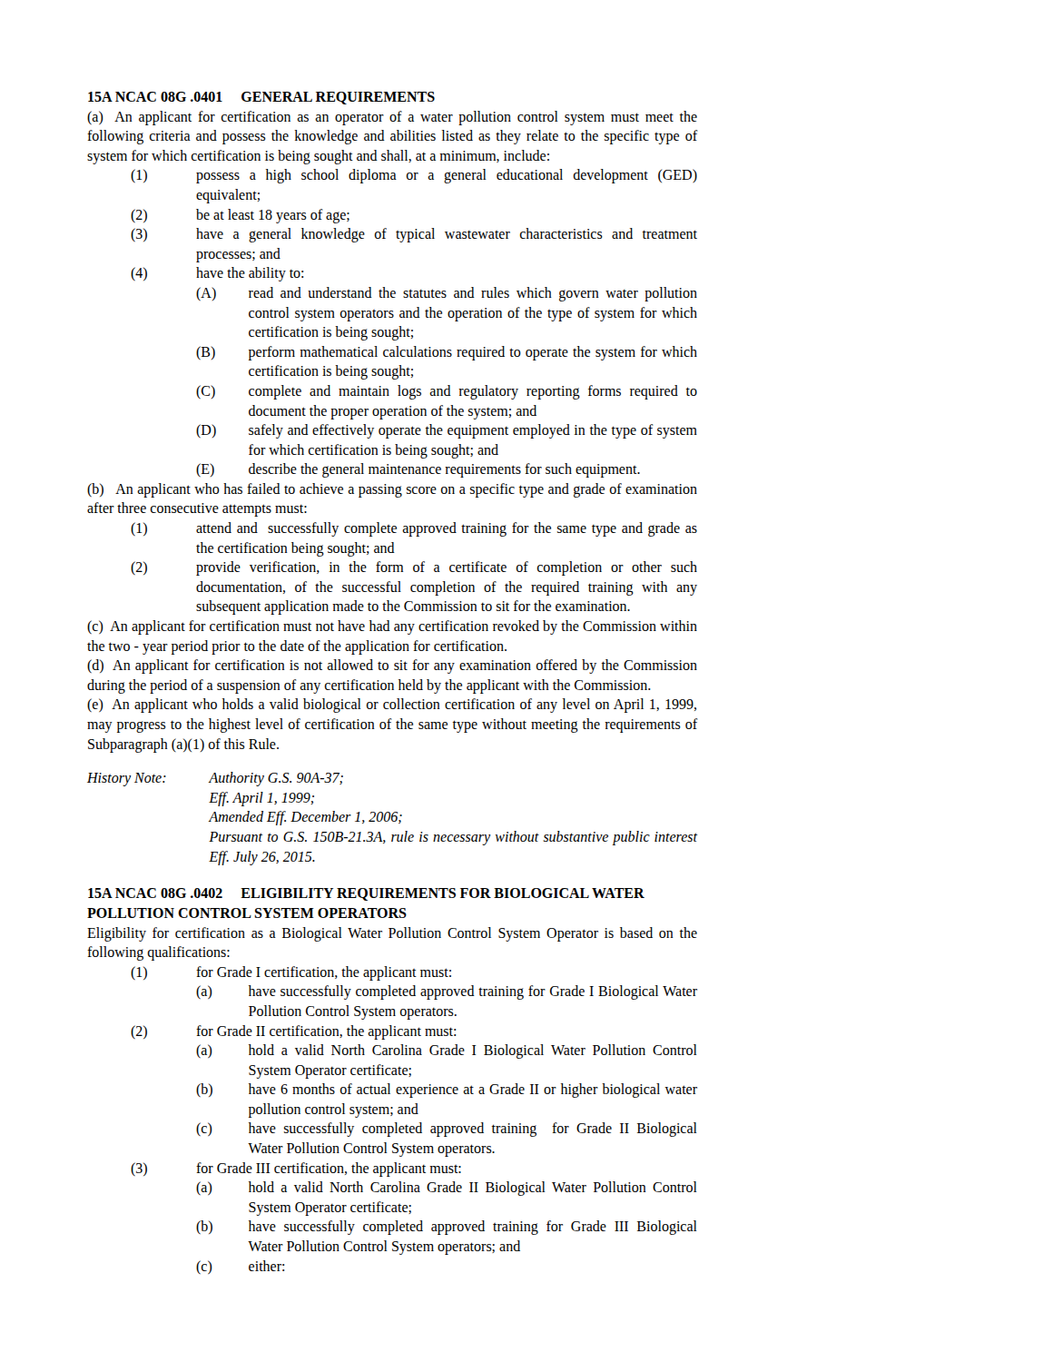15A NCAC 08G .0401 GENERAL REQUIREMENTS
(a) An applicant for certification as an operator of a water pollution control system must meet the following criteria and possess the knowledge and abilities listed as they relate to the specific type of system for which certification is being sought and shall, at a minimum, include:
(1) possess a high school diploma or a general educational development (GED) equivalent;
(2) be at least 18 years of age;
(3) have a general knowledge of typical wastewater characteristics and treatment processes; and
(4) have the ability to:
(A) read and understand the statutes and rules which govern water pollution control system operators and the operation of the type of system for which certification is being sought;
(B) perform mathematical calculations required to operate the system for which certification is being sought;
(C) complete and maintain logs and regulatory reporting forms required to document the proper operation of the system; and
(D) safely and effectively operate the equipment employed in the type of system for which certification is being sought; and
(E) describe the general maintenance requirements for such equipment.
(b) An applicant who has failed to achieve a passing score on a specific type and grade of examination after three consecutive attempts must:
(1) attend and successfully complete approved training for the same type and grade as the certification being sought; and
(2) provide verification, in the form of a certificate of completion or other such documentation, of the successful completion of the required training with any subsequent application made to the Commission to sit for the examination.
(c) An applicant for certification must not have had any certification revoked by the Commission within the two - year period prior to the date of the application for certification.
(d) An applicant for certification is not allowed to sit for any examination offered by the Commission during the period of a suspension of any certification held by the applicant with the Commission.
(e) An applicant who holds a valid biological or collection certification of any level on April 1, 1999, may progress to the highest level of certification of the same type without meeting the requirements of Subparagraph (a)(1) of this Rule.
History Note:
Authority G.S. 90A-37;
Eff. April 1, 1999;
Amended Eff. December 1, 2006;
Pursuant to G.S. 150B-21.3A, rule is necessary without substantive public interest Eff. July 26, 2015.
15A NCAC 08G .0402 ELIGIBILITY REQUIREMENTS FOR BIOLOGICAL WATER POLLUTION CONTROL SYSTEM OPERATORS
Eligibility for certification as a Biological Water Pollution Control System Operator is based on the following qualifications:
(1) for Grade I certification, the applicant must:
(a) have successfully completed approved training for Grade I Biological Water Pollution Control System operators.
(2) for Grade II certification, the applicant must:
(a) hold a valid North Carolina Grade I Biological Water Pollution Control System Operator certificate;
(b) have 6 months of actual experience at a Grade II or higher biological water pollution control system; and
(c) have successfully completed approved training for Grade II Biological Water Pollution Control System operators.
(3) for Grade III certification, the applicant must:
(a) hold a valid North Carolina Grade II Biological Water Pollution Control System Operator certificate;
(b) have successfully completed approved training for Grade III Biological Water Pollution Control System operators; and
(c) either: